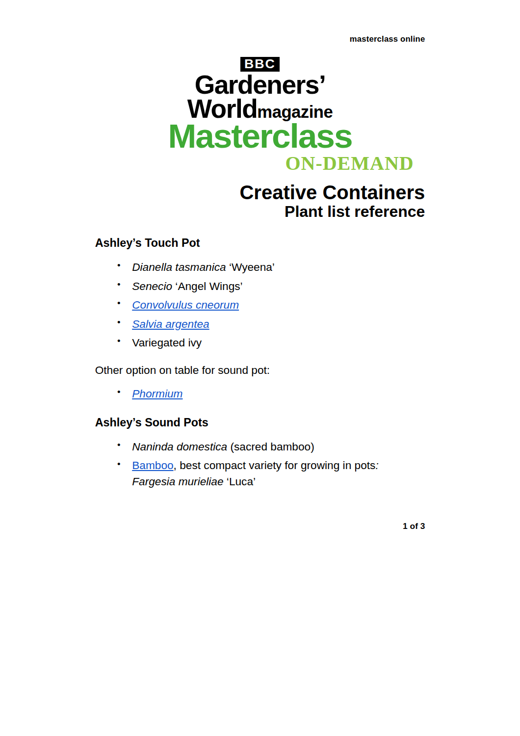masterclass online
BBC
Gardeners’
Worldmagazine
Masterclass
ON-DEMAND
Creative Containers
Plant list reference
Ashley’s Touch Pot
Dianella tasmanica ‘Wyeena’
Senecio ‘Angel Wings’
Convolvulus cneorum
Salvia argentea
Variegated ivy
Other option on table for sound pot:
Phormium
Ashley’s Sound Pots
Naninda domestica (sacred bamboo)
Bamboo, best compact variety for growing in pots:
Fargesia murieliae ‘Luca’
1 of 3